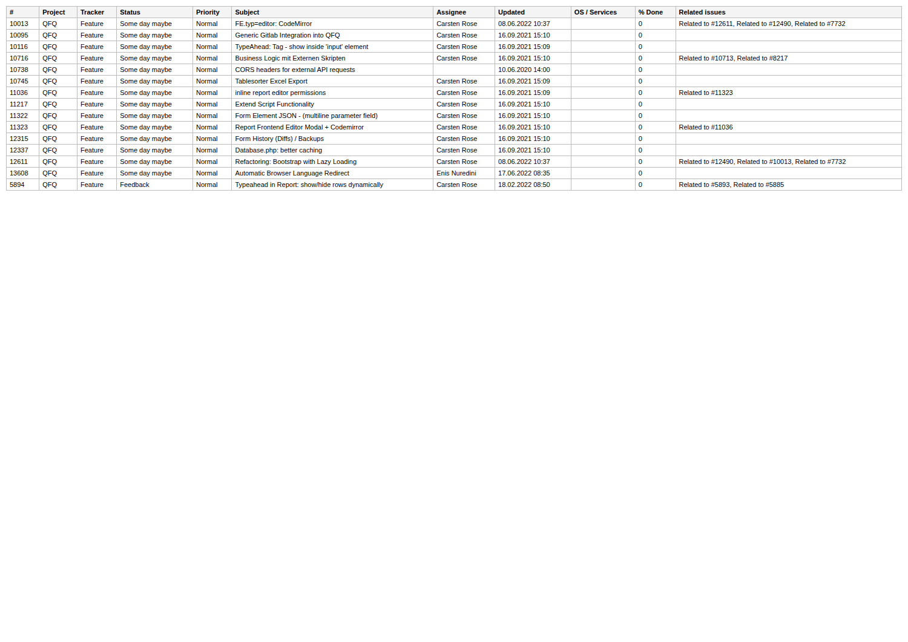| # | Project | Tracker | Status | Priority | Subject | Assignee | Updated | OS / Services | % Done | Related issues |
| --- | --- | --- | --- | --- | --- | --- | --- | --- | --- | --- |
| 10013 | QFQ | Feature | Some day maybe | Normal | FE.typ=editor: CodeMirror | Carsten Rose | 08.06.2022 10:37 | | 0 | Related to #12611, Related to #12490, Related to #7732 |
| 10095 | QFQ | Feature | Some day maybe | Normal | Generic Gitlab Integration into QFQ | Carsten Rose | 16.09.2021 15:10 | | 0 | |
| 10116 | QFQ | Feature | Some day maybe | Normal | TypeAhead: Tag - show inside 'input' element | Carsten Rose | 16.09.2021 15:09 | | 0 | |
| 10716 | QFQ | Feature | Some day maybe | Normal | Business Logic mit Externen Skripten | Carsten Rose | 16.09.2021 15:10 | | 0 | Related to #10713, Related to #8217 |
| 10738 | QFQ | Feature | Some day maybe | Normal | CORS headers for external API requests | | 10.06.2020 14:00 | | 0 | |
| 10745 | QFQ | Feature | Some day maybe | Normal | Tablesorter Excel Export | Carsten Rose | 16.09.2021 15:09 | | 0 | |
| 11036 | QFQ | Feature | Some day maybe | Normal | inline report editor permissions | Carsten Rose | 16.09.2021 15:09 | | 0 | Related to #11323 |
| 11217 | QFQ | Feature | Some day maybe | Normal | Extend Script Functionality | Carsten Rose | 16.09.2021 15:10 | | 0 | |
| 11322 | QFQ | Feature | Some day maybe | Normal | Form Element JSON - (multiline parameter field) | Carsten Rose | 16.09.2021 15:10 | | 0 | |
| 11323 | QFQ | Feature | Some day maybe | Normal | Report Frontend Editor Modal + Codemirror | Carsten Rose | 16.09.2021 15:10 | | 0 | Related to #11036 |
| 12315 | QFQ | Feature | Some day maybe | Normal | Form History (Diffs) / Backups | Carsten Rose | 16.09.2021 15:10 | | 0 | |
| 12337 | QFQ | Feature | Some day maybe | Normal | Database.php: better caching | Carsten Rose | 16.09.2021 15:10 | | 0 | |
| 12611 | QFQ | Feature | Some day maybe | Normal | Refactoring: Bootstrap with Lazy Loading | Carsten Rose | 08.06.2022 10:37 | | 0 | Related to #12490, Related to #10013, Related to #7732 |
| 13608 | QFQ | Feature | Some day maybe | Normal | Automatic Browser Language Redirect | Enis Nuredini | 17.06.2022 08:35 | | 0 | |
| 5894 | QFQ | Feature | Feedback | Normal | Typeahead in Report: show/hide rows dynamically | Carsten Rose | 18.02.2022 08:50 | | 0 | Related to #5893, Related to #5885 |